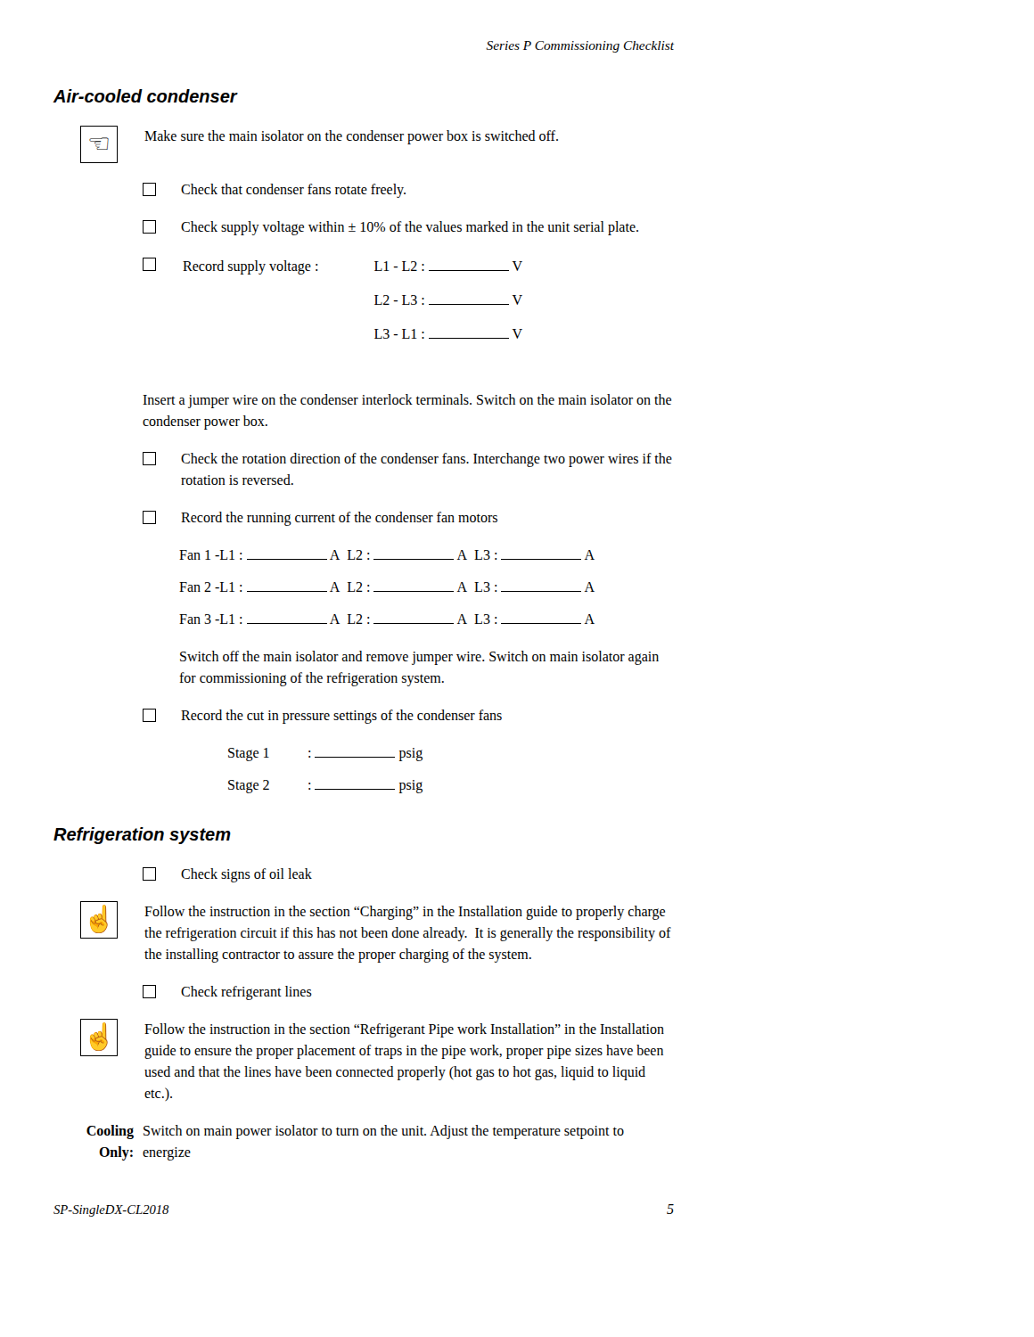Series P Commissioning Checklist
Air-cooled condenser
☜
Make sure the main isolator on the condenser power box is switched off.
Check that condenser fans rotate freely.
Check supply voltage within ± 10% of the values marked in the unit serial plate.
| Record supply voltage : | L1 - L2 : V |
| | L2 - L3 : V |
| | L3 - L1 : V |
Insert a jumper wire on the condenser interlock terminals. Switch on the main isolator on the condenser power box.
Check the rotation direction of the condenser fans. Interchange two power wires if the rotation is reversed.
Record the running current of the condenser fan motors
Fan 1 -L1 : A L2 : A L3 : A
Fan 2 -L1 : A L2 : A L3 : A
Fan 3 -L1 : A L2 : A L3 : A
Switch off the main isolator and remove jumper wire. Switch on main isolator again for commissioning of the refrigeration system.
Record the cut in pressure settings of the condenser fans
Stage 1: psig
Stage 2: psig
Refrigeration system
Check signs of oil leak
☝
Follow the instruction in the section “Charging” in the Installation guide to properly charge the refrigeration circuit if this has not been done already. It is generally the responsibility of the installing contractor to assure the proper charging of the system.
Check refrigerant lines
☝
Follow the instruction in the section “Refrigerant Pipe work Installation” in the Installation guide to ensure the proper placement of traps in the pipe work, proper pipe sizes have been used and that the lines have been connected properly (hot gas to hot gas, liquid to liquid etc.).
Cooling Only:
Switch on main power isolator to turn on the unit. Adjust the temperature setpoint to energize
SP-SingleDX-CL2018 5